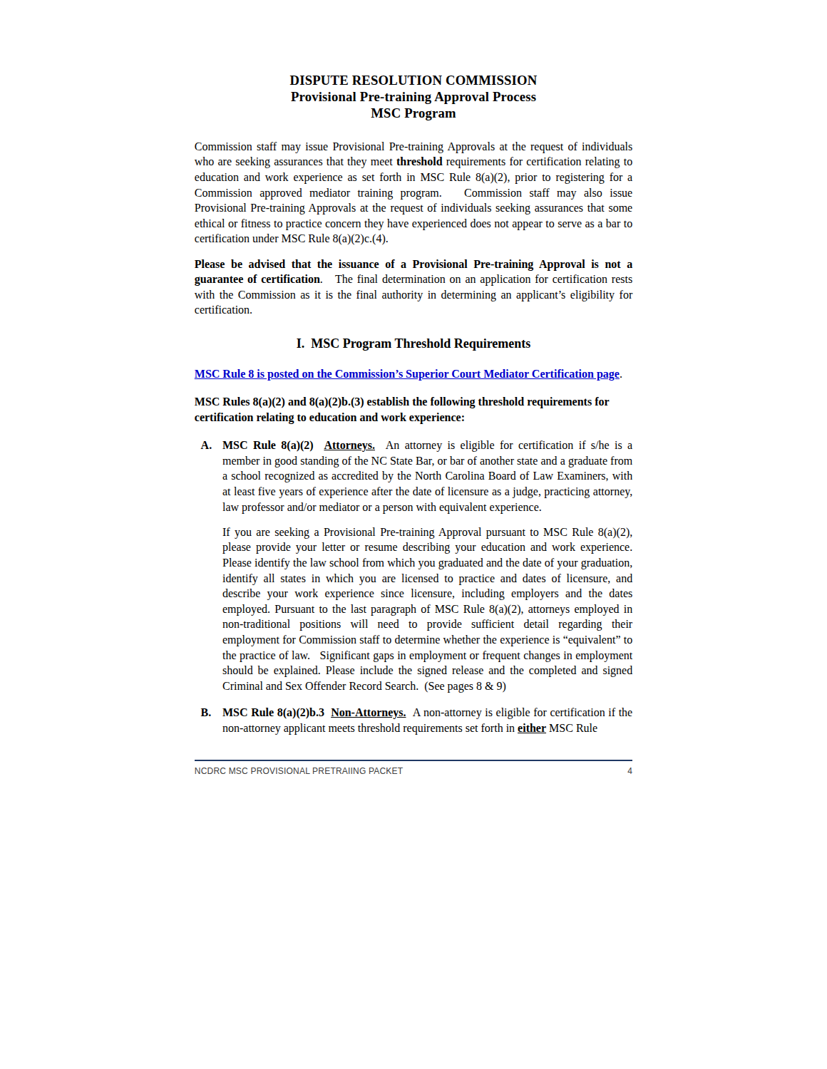DISPUTE RESOLUTION COMMISSION Provisional Pre-training Approval Process MSC Program
Commission staff may issue Provisional Pre-training Approvals at the request of individuals who are seeking assurances that they meet threshold requirements for certification relating to education and work experience as set forth in MSC Rule 8(a)(2), prior to registering for a Commission approved mediator training program. Commission staff may also issue Provisional Pre-training Approvals at the request of individuals seeking assurances that some ethical or fitness to practice concern they have experienced does not appear to serve as a bar to certification under MSC Rule 8(a)(2)c.(4).
Please be advised that the issuance of a Provisional Pre-training Approval is not a guarantee of certification. The final determination on an application for certification rests with the Commission as it is the final authority in determining an applicant’s eligibility for certification.
I. MSC Program Threshold Requirements
MSC Rule 8 is posted on the Commission’s Superior Court Mediator Certification page.
MSC Rules 8(a)(2) and 8(a)(2)b.(3) establish the following threshold requirements for certification relating to education and work experience:
A.
MSC Rule 8(a)(2) Attorneys. An attorney is eligible for certification if s/he is a member in good standing of the NC State Bar, or bar of another state and a graduate from a school recognized as accredited by the North Carolina Board of Law Examiners, with at least five years of experience after the date of licensure as a judge, practicing attorney, law professor and/or mediator or a person with equivalent experience.
If you are seeking a Provisional Pre-training Approval pursuant to MSC Rule 8(a)(2), please provide your letter or resume describing your education and work experience. Please identify the law school from which you graduated and the date of your graduation, identify all states in which you are licensed to practice and dates of licensure, and describe your work experience since licensure, including employers and the dates employed. Pursuant to the last paragraph of MSC Rule 8(a)(2), attorneys employed in non-traditional positions will need to provide sufficient detail regarding their employment for Commission staff to determine whether the experience is “equivalent” to the practice of law. Significant gaps in employment or frequent changes in employment should be explained. Please include the signed release and the completed and signed Criminal and Sex Offender Record Search. (See pages 8 & 9)
B.
MSC Rule 8(a)(2)b.3 Non-Attorneys. A non-attorney is eligible for certification if the non-attorney applicant meets threshold requirements set forth in either MSC Rule
NCDRC MSC PROVISIONAL PRETRAIING PACKET
4